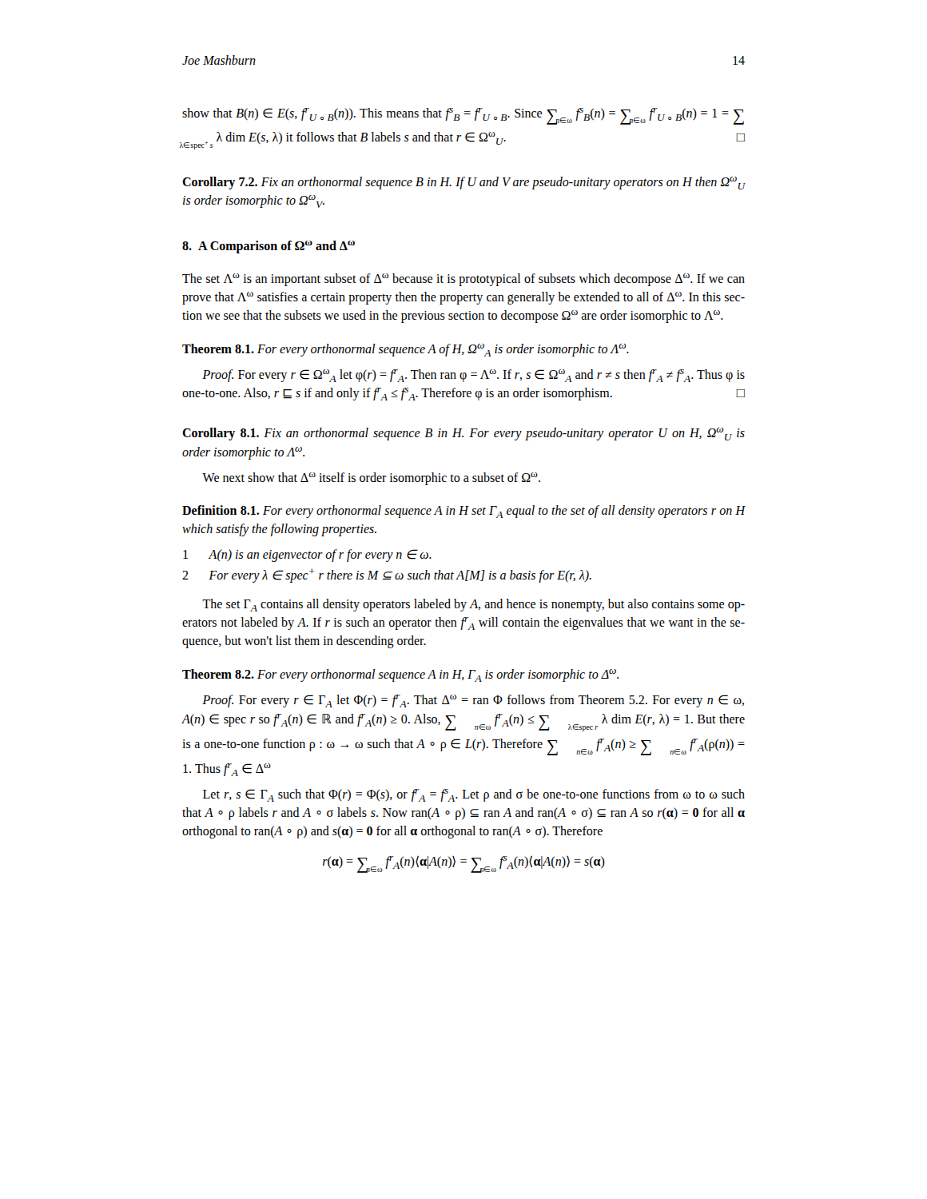Joe Mashburn 14
show that B(n) ∈ E(s, frU ∘ B(n)). This means that fsB = frU ∘ B. Since ∑n∈ω fsB(n) = ∑n∈ω frU ∘ B(n) = 1 = ∑λ∈spec+ s λ dim E(s, λ) it follows that B labels s and that r ∈ ΩωU.
Corollary 7.2. Fix an orthonormal sequence B in H. If U and V are pseudo-unitary operators on H then ΩωU is order isomorphic to ΩωV.
8. A Comparison of Ωω and Δω
The set Λω is an important subset of Δω because it is prototypical of subsets which decompose Δω. If we can prove that Λω satisfies a certain property then the property can generally be extended to all of Δω. In this section we see that the subsets we used in the previous section to decompose Ωω are order isomorphic to Λω.
Theorem 8.1. For every orthonormal sequence A of H, ΩωA is order isomorphic to Λω.
Proof. For every r ∈ ΩωA let φ(r) = frA. Then ran φ = Λω. If r, s ∈ ΩωA and r ≠ s then frA ≠ fsA. Thus φ is one-to-one. Also, r ⊑ s if and only if frA ≤ fsA. Therefore φ is an order isomorphism.
Corollary 8.1. Fix an orthonormal sequence B in H. For every pseudo-unitary operator U on H, ΩωU is order isomorphic to Λω.
We next show that Δω itself is order isomorphic to a subset of Ωω.
Definition 8.1. For every orthonormal sequence A in H set ΓA equal to the set of all density operators r on H which satisfy the following properties.
1 A(n) is an eigenvector of r for every n ∈ ω.
2 For every λ ∈ spec+ r there is M ⊆ ω such that A[M] is a basis for E(r, λ).
The set ΓA contains all density operators labeled by A, and hence is nonempty, but also contains some operators not labeled by A. If r is such an operator then frA will contain the eigenvalues that we want in the sequence, but won't list them in descending order.
Theorem 8.2. For every orthonormal sequence A in H, ΓA is order isomorphic to Δω.
Proof. For every r ∈ ΓA let Φ(r) = frA. That Δω = ran Φ follows from Theorem 5.2. For every n ∈ ω, A(n) ∈ spec r so frA(n) ∈ ℝ and frA(n) ≥ 0. Also, ∑n∈ω frA(n) ≤ ∑λ∈spec r λ dim E(r, λ) = 1. But there is a one-to-one function ρ : ω → ω such that A ∘ ρ ∈ L(r). Therefore ∑n∈ω frA(n) ≥ ∑n∈ω frA(ρ(n)) = 1. Thus frA ∈ Δω
Let r, s ∈ ΓA such that Φ(r) = Φ(s), or frA = fsA. Let ρ and σ be one-to-one functions from ω to ω such that A ∘ ρ labels r and A ∘ σ labels s. Now ran(A ∘ ρ) ⊆ ran A and ran(A ∘ σ) ⊆ ran A so r(α) = 0 for all α orthogonal to ran(A ∘ ρ) and s(α) = 0 for all α orthogonal to ran(A ∘ σ). Therefore
r(α) = ∑n∈ω frA(n)⟨α|A(n)⟩ = ∑n∈ω fsA(n)⟨α|A(n)⟩ = s(α)